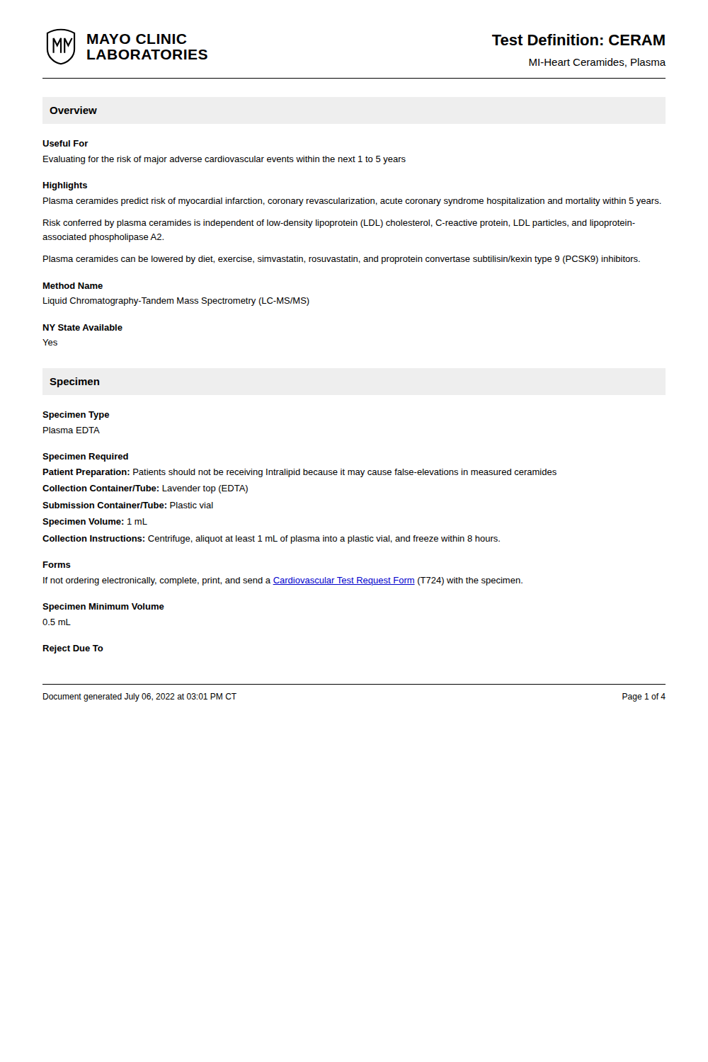MAYO CLINIC
LABORATORIES
Test Definition: CERAM
MI-Heart Ceramides, Plasma
Overview
Useful For
Evaluating for the risk of major adverse cardiovascular events within the next 1 to 5 years
Highlights
Plasma ceramides predict risk of myocardial infarction, coronary revascularization, acute coronary syndrome hospitalization and mortality within 5 years.
Risk conferred by plasma ceramides is independent of low-density lipoprotein (LDL) cholesterol, C-reactive protein, LDL particles, and lipoprotein-associated phospholipase A2.
Plasma ceramides can be lowered by diet, exercise, simvastatin, rosuvastatin, and proprotein convertase subtilisin/kexin type 9 (PCSK9) inhibitors.
Method Name
Liquid Chromatography-Tandem Mass Spectrometry (LC-MS/MS)
NY State Available
Yes
Specimen
Specimen Type
Plasma EDTA
Specimen Required
Patient Preparation: Patients should not be receiving Intralipid because it may cause false-elevations in measured ceramides
Collection Container/Tube: Lavender top (EDTA)
Submission Container/Tube: Plastic vial
Specimen Volume: 1 mL
Collection Instructions: Centrifuge, aliquot at least 1 mL of plasma into a plastic vial, and freeze within 8 hours.
Forms
If not ordering electronically, complete, print, and send a Cardiovascular Test Request Form (T724) with the specimen.
Specimen Minimum Volume
0.5 mL
Reject Due To
Document generated July 06, 2022 at 03:01 PM CT Page 1 of 4